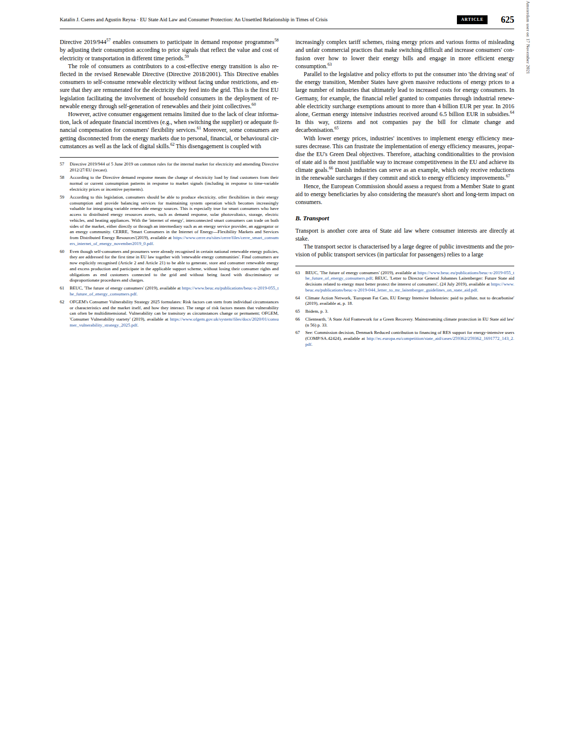Katalin J. Cseres and Agustin Reyna · EU State Aid Law and Consumer Protection: An Unsettled Relationship in Times of Crisis
Article
625
Downloaded from https://academic.oup.com/jeclap/article/12/8/617/6273236 by Universiteit van Amsterdam user on 17 November 2021
Directive 2019/94457 enables consumers to participate in demand response programmes58 by adjusting their consumption according to price signals that reflect the value and cost of electricity or transportation in different time periods.59
The role of consumers as contributors to a cost-effective energy transition is also reflected in the revised Renewable Directive (Directive 2018/2001). This Directive enables consumers to self-consume renewable electricity without facing undue restrictions, and ensure that they are remunerated for the electricity they feed into the grid. This is the first EU legislation facilitating the involvement of household consumers in the deployment of renewable energy through self-generation of renewables and their joint collectives.60
However, active consumer engagement remains limited due to the lack of clear information, lack of adequate financial incentives (e.g., when switching the supplier) or adequate financial compensation for consumers' flexibility services.61 Moreover, some consumers are getting disconnected from the energy markets due to personal, financial, or behavioural circumstances as well as the lack of digital skills.62 This disengagement is coupled with
57 Directive 2019/944 of 5 June 2019 on common rules for the internal market for electricity and amending Directive 2012/27/EU (recast).
58 According to the Directive demand response means the change of electricity load by final customers from their normal or current consumption patterns in response to market signals (including in response to time-variable electricity prices or incentive payments).
59 According to this legislation, consumers should be able to produce electricity, offer flexibilities in their energy consumption and provide balancing services for maintaining system operation which becomes increasingly valuable for integrating variable renewable energy sources. This is especially true for smart consumers who have access to distributed energy resources assets, such as demand response, solar photovoltaics, storage, electric vehicles, and heating appliances. With the 'internet of energy', interconnected smart consumers can trade on both sides of the market, either directly or through an intermediary such as an energy service provider, an aggregator or an energy community. CERRE, 'Smart Consumers in the Internet of Energy—Flexibility Markets and Services from Distributed Energy Resources'(2019), available at https://www.cerre.eu/sites/cerre/files/cerre_smart_consumers_internet_of_energy_november2019_0.pdf.
60 Even though self-consumers and prosumers were already recognised in certain national renewable energy policies, they are addressed for the first time in EU law together with 'renewable energy communities'. Final consumers are now explicitly recognised (Article 2 and Article 21) to be able to generate, store and consumer renewable energy and excess production and participate in the applicable support scheme, without losing their consumer rights and obligations as end customers connected to the grid and without being faced with discriminatory or disproportionate procedures and charges.
61 BEUC, 'The future of energy consumers' (2019), available at https://www.beuc.eu/publications/beuc-x-2019-055_the_future_of_energy_consumers.pdf.
62 OFGEM's Consumer Vulnerability Strategy 2025 formulates: Risk factors can stem from individual circumstances or characteristics and the market itself, and how they interact. The range of risk factors means that vulnerability can often be multidimensional. Vulnerability can be transitory as circumstances change or permanent; OFGEM, 'Consumer Vulnerability startety' (2019), available at https://www.ofgem.gov.uk/system/files/docs/2020/01/consumer_vulnerability_strategy_2025.pdf.
increasingly complex tariff schemes, rising energy prices and various forms of misleading and unfair commercial practices that make switching difficult and increase consumers' confusion over how to lower their energy bills and engage in more efficient energy consumption.63
Parallel to the legislative and policy efforts to put the consumer into 'the driving seat' of the energy transition, Member States have given massive reductions of energy prices to a large number of industries that ultimately lead to increased costs for energy consumers. In Germany, for example, the financial relief granted to companies through industrial renewable electricity surcharge exemptions amount to more than 4 billion EUR per year. In 2016 alone, German energy intensive industries received around 6.5 billion EUR in subsidies.64 In this way, citizens and not companies pay the bill for climate change and decarbonisation.65
With lower energy prices, industries' incentives to implement energy efficiency measures decrease. This can frustrate the implementation of energy efficiency measures, jeopardise the EU's Green Deal objectives. Therefore, attaching conditionalities to the provision of state aid is the most justifiable way to increase competitiveness in the EU and achieve its climate goals.66 Danish industries can serve as an example, which only receive reductions in the renewable surcharges if they commit and stick to energy efficiency improvements.67
Hence, the European Commission should assess a request from a Member State to grant aid to energy beneficiaries by also considering the measure's short and long-term impact on consumers.
B. Transport
Transport is another core area of State aid law where consumer interests are directly at stake.
The transport sector is characterised by a large degree of public investments and the provision of public transport services (in particular for passengers) relies to a large
63 BEUC, 'The future of energy consumers' (2019), available at https://www.beuc.eu/publications/beuc-x-2019-055_the_future_of_energy_consumers.pdf; BEUC, 'Letter to Director General Johannes Laitenberger: Future State aid decisions related to energy must better protect the interest of consumers', (24 July 2019), available at https://www.beuc.eu/publications/beuc-x-2019-044_letter_to_mr_laitenberger_guidelines_on_state_aid.pdf.
64 Climate Action Network, 'European Fat Cats, EU Energy Intensive Industries: paid to pollute, not to decarbonise' (2019), available at, p. 18.
65 Ibidem, p. 3.
66 Clientearth, 'A State Aid Framework for a Green Recovery. Mainstreaming climate protection in EU State aid law' (n 56) p. 33.
67 See: Commission decision, Denmark Reduced contribution to financing of RES support for energy-intensive users (COMP/SA.42424), available at http://ec.europa.eu/competition/state_aid/cases/259362/259362_1691772_143_2.pdf.